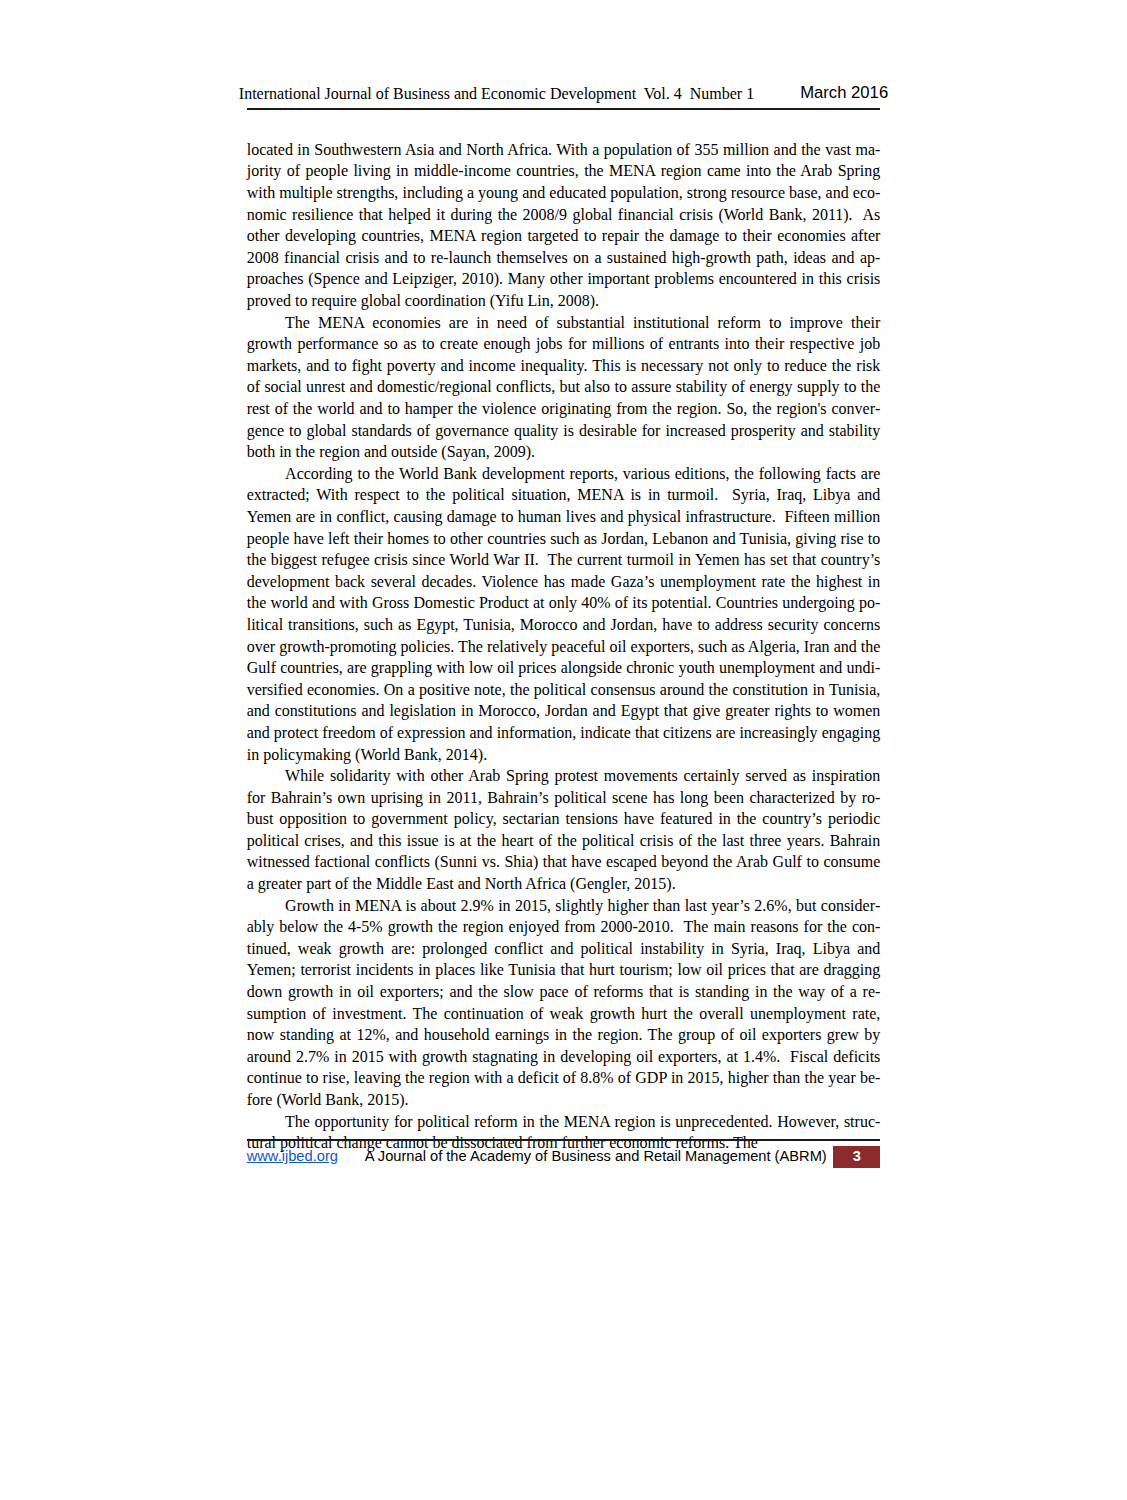International Journal of Business and Economic Development Vol. 4 Number 1 March 2016
located in Southwestern Asia and North Africa. With a population of 355 million and the vast majority of people living in middle-income countries, the MENA region came into the Arab Spring with multiple strengths, including a young and educated population, strong resource base, and economic resilience that helped it during the 2008/9 global financial crisis (World Bank, 2011). As other developing countries, MENA region targeted to repair the damage to their economies after 2008 financial crisis and to re-launch themselves on a sustained high-growth path, ideas and approaches (Spence and Leipziger, 2010). Many other important problems encountered in this crisis proved to require global coordination (Yifu Lin, 2008).
The MENA economies are in need of substantial institutional reform to improve their growth performance so as to create enough jobs for millions of entrants into their respective job markets, and to fight poverty and income inequality. This is necessary not only to reduce the risk of social unrest and domestic/regional conflicts, but also to assure stability of energy supply to the rest of the world and to hamper the violence originating from the region. So, the region's convergence to global standards of governance quality is desirable for increased prosperity and stability both in the region and outside (Sayan, 2009).
According to the World Bank development reports, various editions, the following facts are extracted; With respect to the political situation, MENA is in turmoil. Syria, Iraq, Libya and Yemen are in conflict, causing damage to human lives and physical infrastructure. Fifteen million people have left their homes to other countries such as Jordan, Lebanon and Tunisia, giving rise to the biggest refugee crisis since World War II. The current turmoil in Yemen has set that country’s development back several decades. Violence has made Gaza’s unemployment rate the highest in the world and with Gross Domestic Product at only 40% of its potential. Countries undergoing political transitions, such as Egypt, Tunisia, Morocco and Jordan, have to address security concerns over growth-promoting policies. The relatively peaceful oil exporters, such as Algeria, Iran and the Gulf countries, are grappling with low oil prices alongside chronic youth unemployment and undiversified economies. On a positive note, the political consensus around the constitution in Tunisia, and constitutions and legislation in Morocco, Jordan and Egypt that give greater rights to women and protect freedom of expression and information, indicate that citizens are increasingly engaging in policymaking (World Bank, 2014).
While solidarity with other Arab Spring protest movements certainly served as inspiration for Bahrain’s own uprising in 2011, Bahrain’s political scene has long been characterized by robust opposition to government policy, sectarian tensions have featured in the country’s periodic political crises, and this issue is at the heart of the political crisis of the last three years. Bahrain witnessed factional conflicts (Sunni vs. Shia) that have escaped beyond the Arab Gulf to consume a greater part of the Middle East and North Africa (Gengler, 2015).
Growth in MENA is about 2.9% in 2015, slightly higher than last year’s 2.6%, but considerably below the 4-5% growth the region enjoyed from 2000-2010. The main reasons for the continued, weak growth are: prolonged conflict and political instability in Syria, Iraq, Libya and Yemen; terrorist incidents in places like Tunisia that hurt tourism; low oil prices that are dragging down growth in oil exporters; and the slow pace of reforms that is standing in the way of a resumption of investment. The continuation of weak growth hurt the overall unemployment rate, now standing at 12%, and household earnings in the region. The group of oil exporters grew by around 2.7% in 2015 with growth stagnating in developing oil exporters, at 1.4%. Fiscal deficits continue to rise, leaving the region with a deficit of 8.8% of GDP in 2015, higher than the year before (World Bank, 2015).
The opportunity for political reform in the MENA region is unprecedented. However, structural political change cannot be dissociated from further economic reforms. The
www.ijbed.org A Journal of the Academy of Business and Retail Management (ABRM) 3